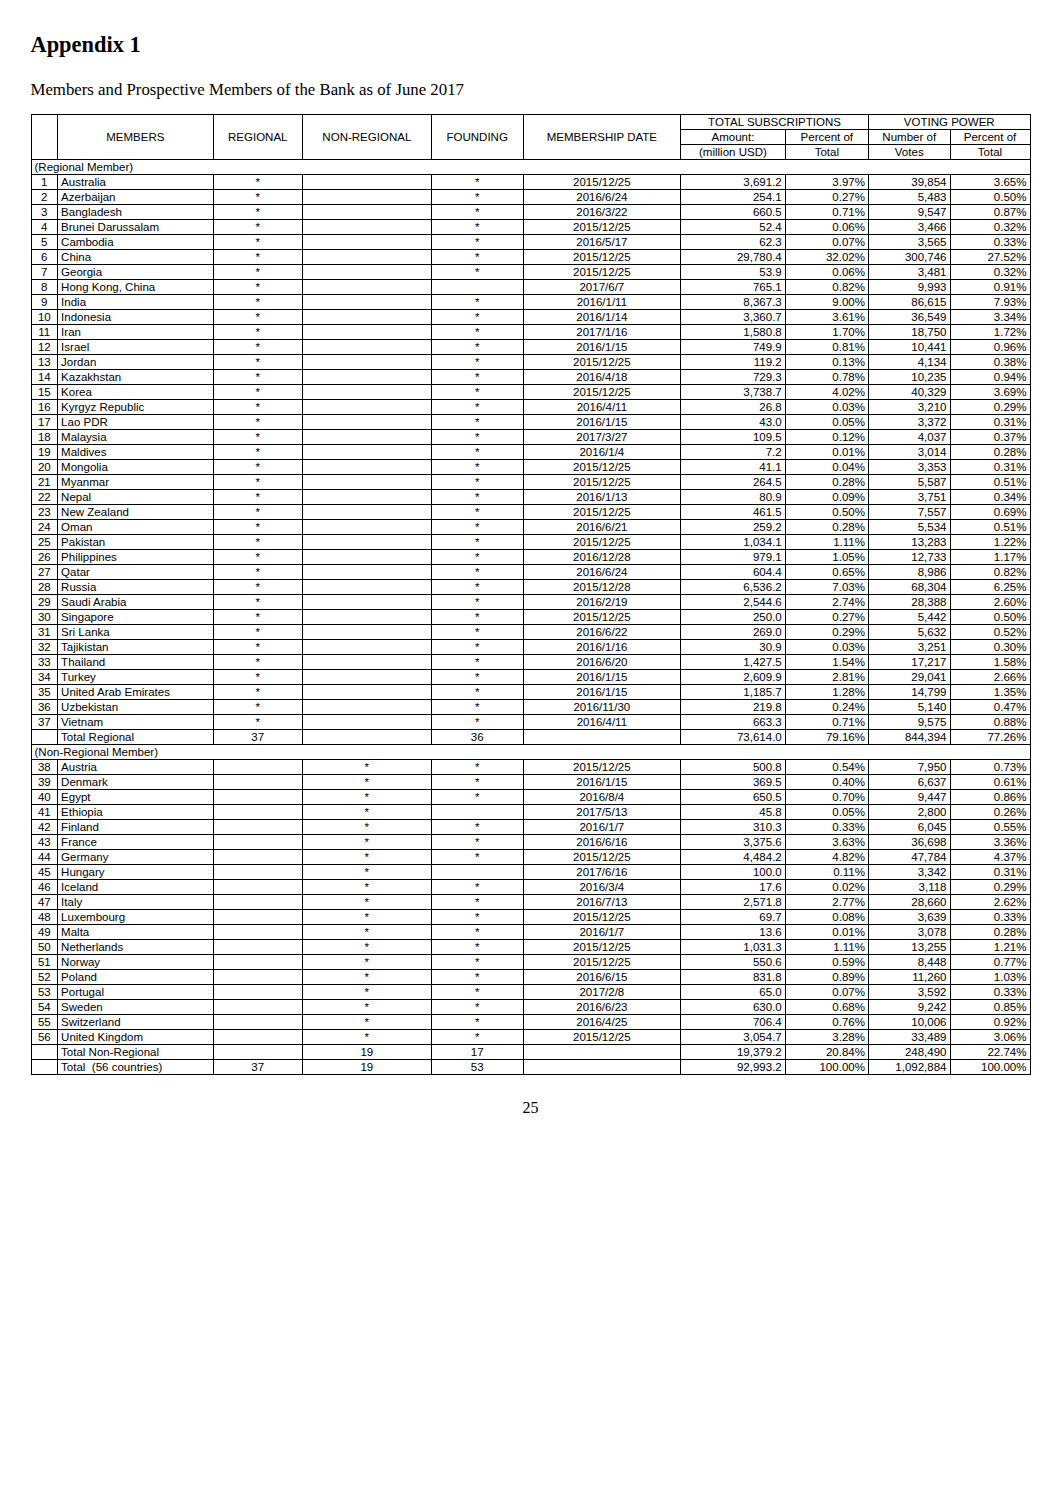Appendix 1
Members and Prospective Members of the Bank as of June 2017
| | MEMBERS | REGIONAL | NON-REGIONAL | FOUNDING | MEMBERSHIP DATE | TOTAL SUBSCRIPTIONS | VOTING POWER |
| --- | --- | --- | --- | --- | --- | --- | --- |
| Amount: | Percent of | Number of | Percent of |
| (million USD) | Total | Votes | Total |
| (Regional Member) |
| 1 | Australia | * | | * | 2015/12/25 | 3,691.2 | 3.97% | 39,854 | 3.65% |
| 2 | Azerbaijan | * | | * | 2016/6/24 | 254.1 | 0.27% | 5,483 | 0.50% |
| 3 | Bangladesh | * | | * | 2016/3/22 | 660.5 | 0.71% | 9,547 | 0.87% |
| 4 | Brunei Darussalam | * | | * | 2015/12/25 | 52.4 | 0.06% | 3,466 | 0.32% |
| 5 | Cambodia | * | | * | 2016/5/17 | 62.3 | 0.07% | 3,565 | 0.33% |
| 6 | China | * | | * | 2015/12/25 | 29,780.4 | 32.02% | 300,746 | 27.52% |
| 7 | Georgia | * | | * | 2015/12/25 | 53.9 | 0.06% | 3,481 | 0.32% |
| 8 | Hong Kong, China | * | | | 2017/6/7 | 765.1 | 0.82% | 9,993 | 0.91% |
| 9 | India | * | | * | 2016/1/11 | 8,367.3 | 9.00% | 86,615 | 7.93% |
| 10 | Indonesia | * | | * | 2016/1/14 | 3,360.7 | 3.61% | 36,549 | 3.34% |
| 11 | Iran | * | | * | 2017/1/16 | 1,580.8 | 1.70% | 18,750 | 1.72% |
| 12 | Israel | * | | * | 2016/1/15 | 749.9 | 0.81% | 10,441 | 0.96% |
| 13 | Jordan | * | | * | 2015/12/25 | 119.2 | 0.13% | 4,134 | 0.38% |
| 14 | Kazakhstan | * | | * | 2016/4/18 | 729.3 | 0.78% | 10,235 | 0.94% |
| 15 | Korea | * | | * | 2015/12/25 | 3,738.7 | 4.02% | 40,329 | 3.69% |
| 16 | Kyrgyz Republic | * | | * | 2016/4/11 | 26.8 | 0.03% | 3,210 | 0.29% |
| 17 | Lao PDR | * | | * | 2016/1/15 | 43.0 | 0.05% | 3,372 | 0.31% |
| 18 | Malaysia | * | | * | 2017/3/27 | 109.5 | 0.12% | 4,037 | 0.37% |
| 19 | Maldives | * | | * | 2016/1/4 | 7.2 | 0.01% | 3,014 | 0.28% |
| 20 | Mongolia | * | | * | 2015/12/25 | 41.1 | 0.04% | 3,353 | 0.31% |
| 21 | Myanmar | * | | * | 2015/12/25 | 264.5 | 0.28% | 5,587 | 0.51% |
| 22 | Nepal | * | | * | 2016/1/13 | 80.9 | 0.09% | 3,751 | 0.34% |
| 23 | New Zealand | * | | * | 2015/12/25 | 461.5 | 0.50% | 7,557 | 0.69% |
| 24 | Oman | * | | * | 2016/6/21 | 259.2 | 0.28% | 5,534 | 0.51% |
| 25 | Pakistan | * | | * | 2015/12/25 | 1,034.1 | 1.11% | 13,283 | 1.22% |
| 26 | Philippines | * | | * | 2016/12/28 | 979.1 | 1.05% | 12,733 | 1.17% |
| 27 | Qatar | * | | * | 2016/6/24 | 604.4 | 0.65% | 8,986 | 0.82% |
| 28 | Russia | * | | * | 2015/12/28 | 6,536.2 | 7.03% | 68,304 | 6.25% |
| 29 | Saudi Arabia | * | | * | 2016/2/19 | 2,544.6 | 2.74% | 28,388 | 2.60% |
| 30 | Singapore | * | | * | 2015/12/25 | 250.0 | 0.27% | 5,442 | 0.50% |
| 31 | Sri Lanka | * | | * | 2016/6/22 | 269.0 | 0.29% | 5,632 | 0.52% |
| 32 | Tajikistan | * | | * | 2016/1/16 | 30.9 | 0.03% | 3,251 | 0.30% |
| 33 | Thailand | * | | * | 2016/6/20 | 1,427.5 | 1.54% | 17,217 | 1.58% |
| 34 | Turkey | * | | * | 2016/1/15 | 2,609.9 | 2.81% | 29,041 | 2.66% |
| 35 | United Arab Emirates | * | | * | 2016/1/15 | 1,185.7 | 1.28% | 14,799 | 1.35% |
| 36 | Uzbekistan | * | | * | 2016/11/30 | 219.8 | 0.24% | 5,140 | 0.47% |
| 37 | Vietnam | * | | * | 2016/4/11 | 663.3 | 0.71% | 9,575 | 0.88% |
| | Total Regional | 37 | | 36 | | 73,614.0 | 79.16% | 844,394 | 77.26% |
| (Non-Regional Member) |
| 38 | Austria | | * | * | 2015/12/25 | 500.8 | 0.54% | 7,950 | 0.73% |
| 39 | Denmark | | * | * | 2016/1/15 | 369.5 | 0.40% | 6,637 | 0.61% |
| 40 | Egypt | | * | * | 2016/8/4 | 650.5 | 0.70% | 9,447 | 0.86% |
| 41 | Ethiopia | | * | | 2017/5/13 | 45.8 | 0.05% | 2,800 | 0.26% |
| 42 | Finland | | * | * | 2016/1/7 | 310.3 | 0.33% | 6,045 | 0.55% |
| 43 | France | | * | * | 2016/6/16 | 3,375.6 | 3.63% | 36,698 | 3.36% |
| 44 | Germany | | * | * | 2015/12/25 | 4,484.2 | 4.82% | 47,784 | 4.37% |
| 45 | Hungary | | * | | 2017/6/16 | 100.0 | 0.11% | 3,342 | 0.31% |
| 46 | Iceland | | * | * | 2016/3/4 | 17.6 | 0.02% | 3,118 | 0.29% |
| 47 | Italy | | * | * | 2016/7/13 | 2,571.8 | 2.77% | 28,660 | 2.62% |
| 48 | Luxembourg | | * | * | 2015/12/25 | 69.7 | 0.08% | 3,639 | 0.33% |
| 49 | Malta | | * | * | 2016/1/7 | 13.6 | 0.01% | 3,078 | 0.28% |
| 50 | Netherlands | | * | * | 2015/12/25 | 1,031.3 | 1.11% | 13,255 | 1.21% |
| 51 | Norway | | * | * | 2015/12/25 | 550.6 | 0.59% | 8,448 | 0.77% |
| 52 | Poland | | * | * | 2016/6/15 | 831.8 | 0.89% | 11,260 | 1.03% |
| 53 | Portugal | | * | * | 2017/2/8 | 65.0 | 0.07% | 3,592 | 0.33% |
| 54 | Sweden | | * | * | 2016/6/23 | 630.0 | 0.68% | 9,242 | 0.85% |
| 55 | Switzerland | | * | * | 2016/4/25 | 706.4 | 0.76% | 10,006 | 0.92% |
| 56 | United Kingdom | | * | * | 2015/12/25 | 3,054.7 | 3.28% | 33,489 | 3.06% |
| | Total Non-Regional | | 19 | 17 | | 19,379.2 | 20.84% | 248,490 | 22.74% |
| | Total (56 countries) | 37 | 19 | 53 | | 92,993.2 | 100.00% | 1,092,884 | 100.00% |
25